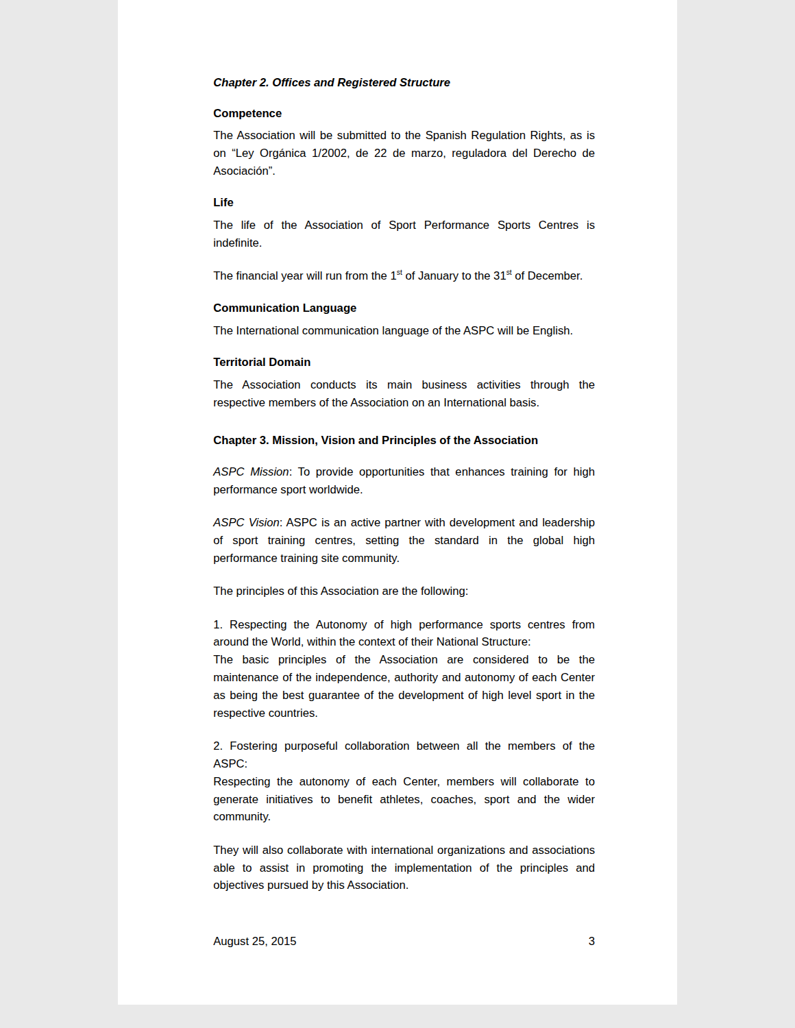Chapter 2. Offices and Registered Structure
Competence
The Association will be submitted to the Spanish Regulation Rights, as is on “Ley Orgánica 1/2002, de 22 de marzo, reguladora del Derecho de Asociación”.
Life
The life of the Association of Sport Performance Sports Centres is indefinite.
The financial year will run from the 1st of January to the 31st of December.
Communication Language
The International communication language of the ASPC will be English.
Territorial Domain
The Association conducts its main business activities through the respective members of the Association on an International basis.
Chapter 3. Mission, Vision and Principles of the Association
ASPC Mission: To provide opportunities that enhances training for high performance sport worldwide.
ASPC Vision: ASPC is an active partner with development and leadership of sport training centres, setting the standard in the global high performance training site community.
The principles of this Association are the following:
1. Respecting the Autonomy of high performance sports centres from around the World, within the context of their National Structure:
The basic principles of the Association are considered to be the maintenance of the independence, authority and autonomy of each Center as being the best guarantee of the development of high level sport in the respective countries.
2. Fostering purposeful collaboration between all the members of the ASPC:
Respecting the autonomy of each Center, members will collaborate to generate initiatives to benefit athletes, coaches, sport and the wider community.
They will also collaborate with international organizations and associations able to assist in promoting the implementation of the principles and objectives pursued by this Association.
August 25, 2015
3